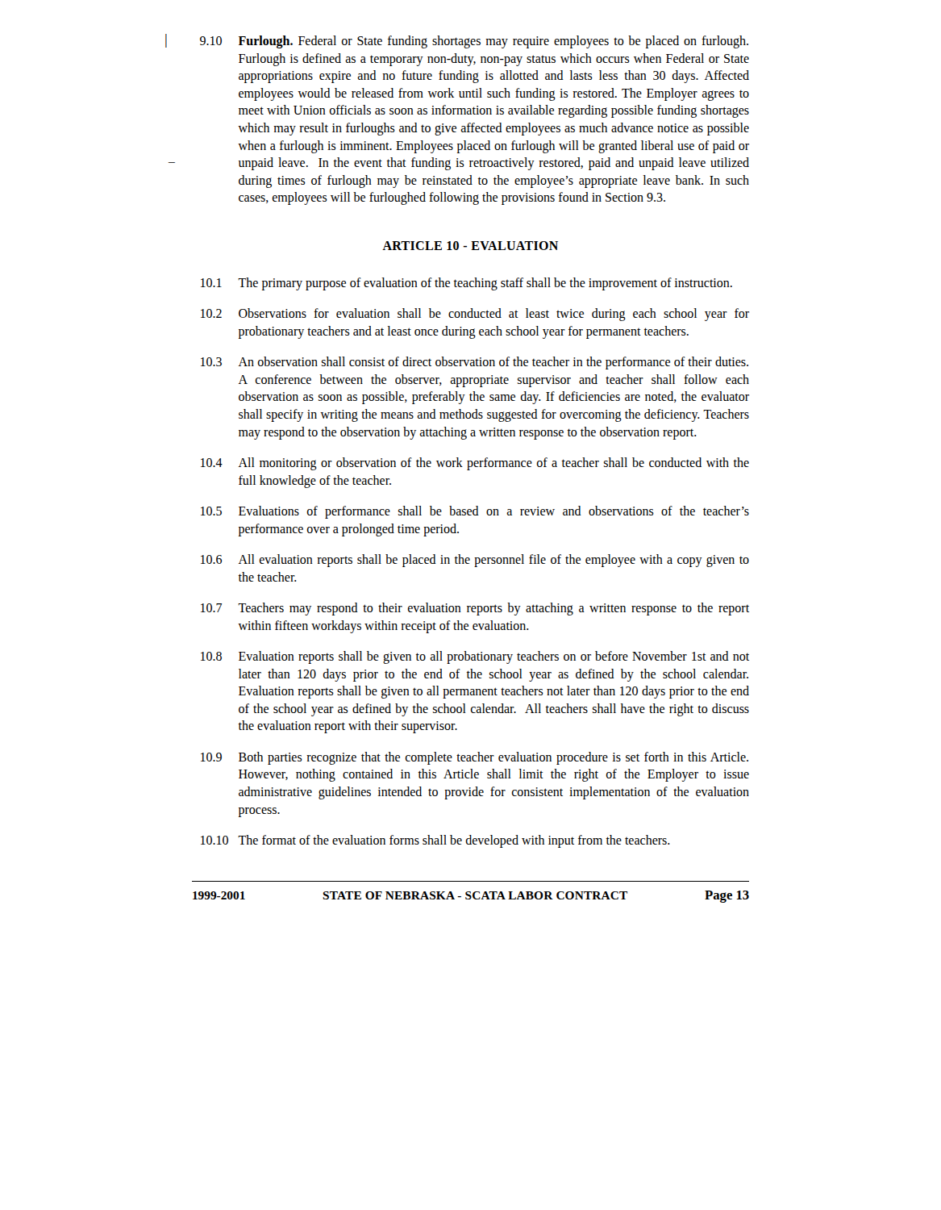| −
9.10
Furlough. Federal or State funding shortages may require employees to be placed on furlough. Furlough is defined as a temporary non-duty, non-pay status which occurs when Federal or State appropriations expire and no future funding is allotted and lasts less than 30 days. Affected employees would be released from work until such funding is restored. The Employer agrees to meet with Union officials as soon as information is available regarding possible funding shortages which may result in furloughs and to give affected employees as much advance notice as possible when a furlough is imminent. Employees placed on furlough will be granted liberal use of paid or unpaid leave. In the event that funding is retroactively restored, paid and unpaid leave utilized during times of furlough may be reinstated to the employee’s appropriate leave bank. In such cases, employees will be furloughed following the provisions found in Section 9.3.
ARTICLE 10 - EVALUATION
10.1
The primary purpose of evaluation of the teaching staff shall be the improvement of instruction.
10.2
Observations for evaluation shall be conducted at least twice during each school year for probationary teachers and at least once during each school year for permanent teachers.
10.3
An observation shall consist of direct observation of the teacher in the performance of their duties. A conference between the observer, appropriate supervisor and teacher shall follow each observation as soon as possible, preferably the same day. If deficiencies are noted, the evaluator shall specify in writing the means and methods suggested for overcoming the deficiency. Teachers may respond to the observation by attaching a written response to the observation report.
10.4
All monitoring or observation of the work performance of a teacher shall be conducted with the full knowledge of the teacher.
10.5
Evaluations of performance shall be based on a review and observations of the teacher’s performance over a prolonged time period.
10.6
All evaluation reports shall be placed in the personnel file of the employee with a copy given to the teacher.
10.7
Teachers may respond to their evaluation reports by attaching a written response to the report within fifteen workdays within receipt of the evaluation.
10.8
Evaluation reports shall be given to all probationary teachers on or before November 1st and not later than 120 days prior to the end of the school year as defined by the school calendar. Evaluation reports shall be given to all permanent teachers not later than 120 days prior to the end of the school year as defined by the school calendar. All teachers shall have the right to discuss the evaluation report with their supervisor.
10.9
Both parties recognize that the complete teacher evaluation procedure is set forth in this Article. However, nothing contained in this Article shall limit the right of the Employer to issue administrative guidelines intended to provide for consistent implementation of the evaluation process.
10.10
The format of the evaluation forms shall be developed with input from the teachers.
1999-2001
STATE OF NEBRASKA - SCATA LABOR CONTRACT
Page 13